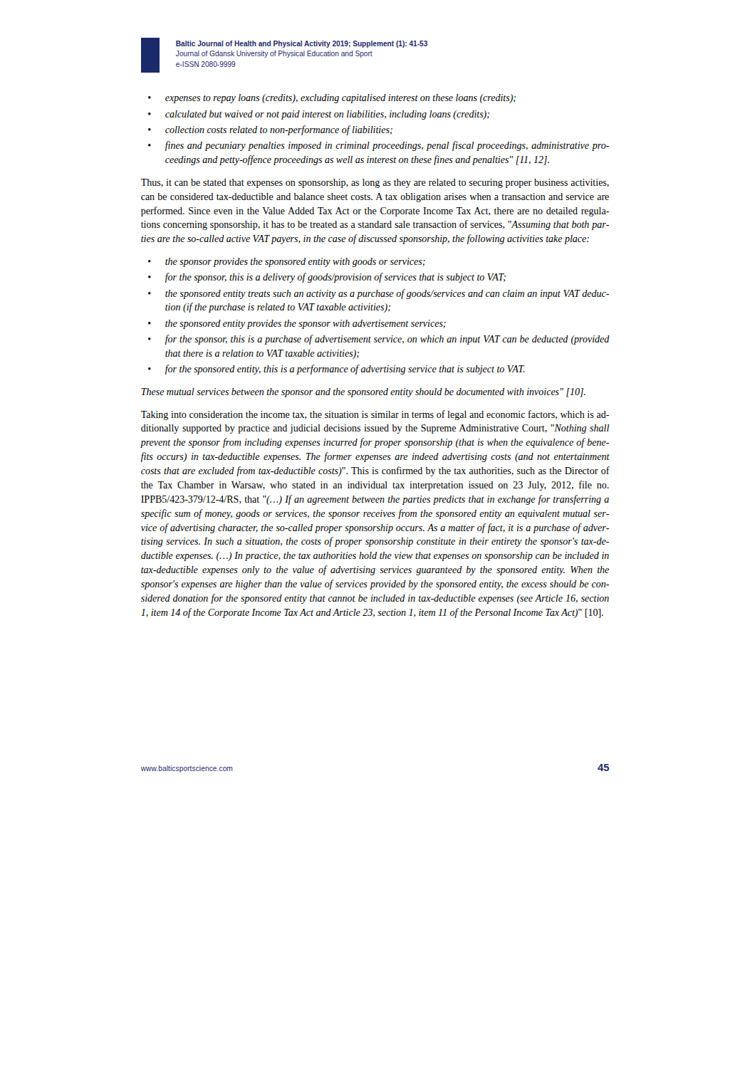Baltic Journal of Health and Physical Activity 2019; Supplement (1): 41-53
Journal of Gdansk University of Physical Education and Sport
e-ISSN 2080-9999
expenses to repay loans (credits), excluding capitalised interest on these loans (credits);
calculated but waived or not paid interest on liabilities, including loans (credits);
collection costs related to non-performance of liabilities;
fines and pecuniary penalties imposed in criminal proceedings, penal fiscal proceedings, administrative proceedings and petty-offence proceedings as well as interest on these fines and penalties" [11, 12].
Thus, it can be stated that expenses on sponsorship, as long as they are related to securing proper business activities, can be considered tax-deductible and balance sheet costs. A tax obligation arises when a transaction and service are performed. Since even in the Value Added Tax Act or the Corporate Income Tax Act, there are no detailed regulations concerning sponsorship, it has to be treated as a standard sale transaction of services, "Assuming that both parties are the so-called active VAT payers, in the case of discussed sponsorship, the following activities take place:
the sponsor provides the sponsored entity with goods or services;
for the sponsor, this is a delivery of goods/provision of services that is subject to VAT;
the sponsored entity treats such an activity as a purchase of goods/services and can claim an input VAT deduction (if the purchase is related to VAT taxable activities);
the sponsored entity provides the sponsor with advertisement services;
for the sponsor, this is a purchase of advertisement service, on which an input VAT can be deducted (provided that there is a relation to VAT taxable activities);
for the sponsored entity, this is a performance of advertising service that is subject to VAT.
These mutual services between the sponsor and the sponsored entity should be documented with invoices" [10].
Taking into consideration the income tax, the situation is similar in terms of legal and economic factors, which is additionally supported by practice and judicial decisions issued by the Supreme Administrative Court, "Nothing shall prevent the sponsor from including expenses incurred for proper sponsorship (that is when the equivalence of benefits occurs) in tax-deductible expenses. The former expenses are indeed advertising costs (and not entertainment costs that are excluded from tax-deductible costs)". This is confirmed by the tax authorities, such as the Director of the Tax Chamber in Warsaw, who stated in an individual tax interpretation issued on 23 July, 2012, file no. IPPB5/423-379/12-4/RS, that "(…) If an agreement between the parties predicts that in exchange for transferring a specific sum of money, goods or services, the sponsor receives from the sponsored entity an equivalent mutual service of advertising character, the so-called proper sponsorship occurs. As a matter of fact, it is a purchase of advertising services. In such a situation, the costs of proper sponsorship constitute in their entirety the sponsor's tax-deductible expenses. (…) In practice, the tax authorities hold the view that expenses on sponsorship can be included in tax-deductible expenses only to the value of advertising services guaranteed by the sponsored entity. When the sponsor's expenses are higher than the value of services provided by the sponsored entity, the excess should be considered donation for the sponsored entity that cannot be included in tax-deductible expenses (see Article 16, section 1, item 14 of the Corporate Income Tax Act and Article 23, section 1, item 11 of the Personal Income Tax Act)" [10].
www.balticsportscience.com 45